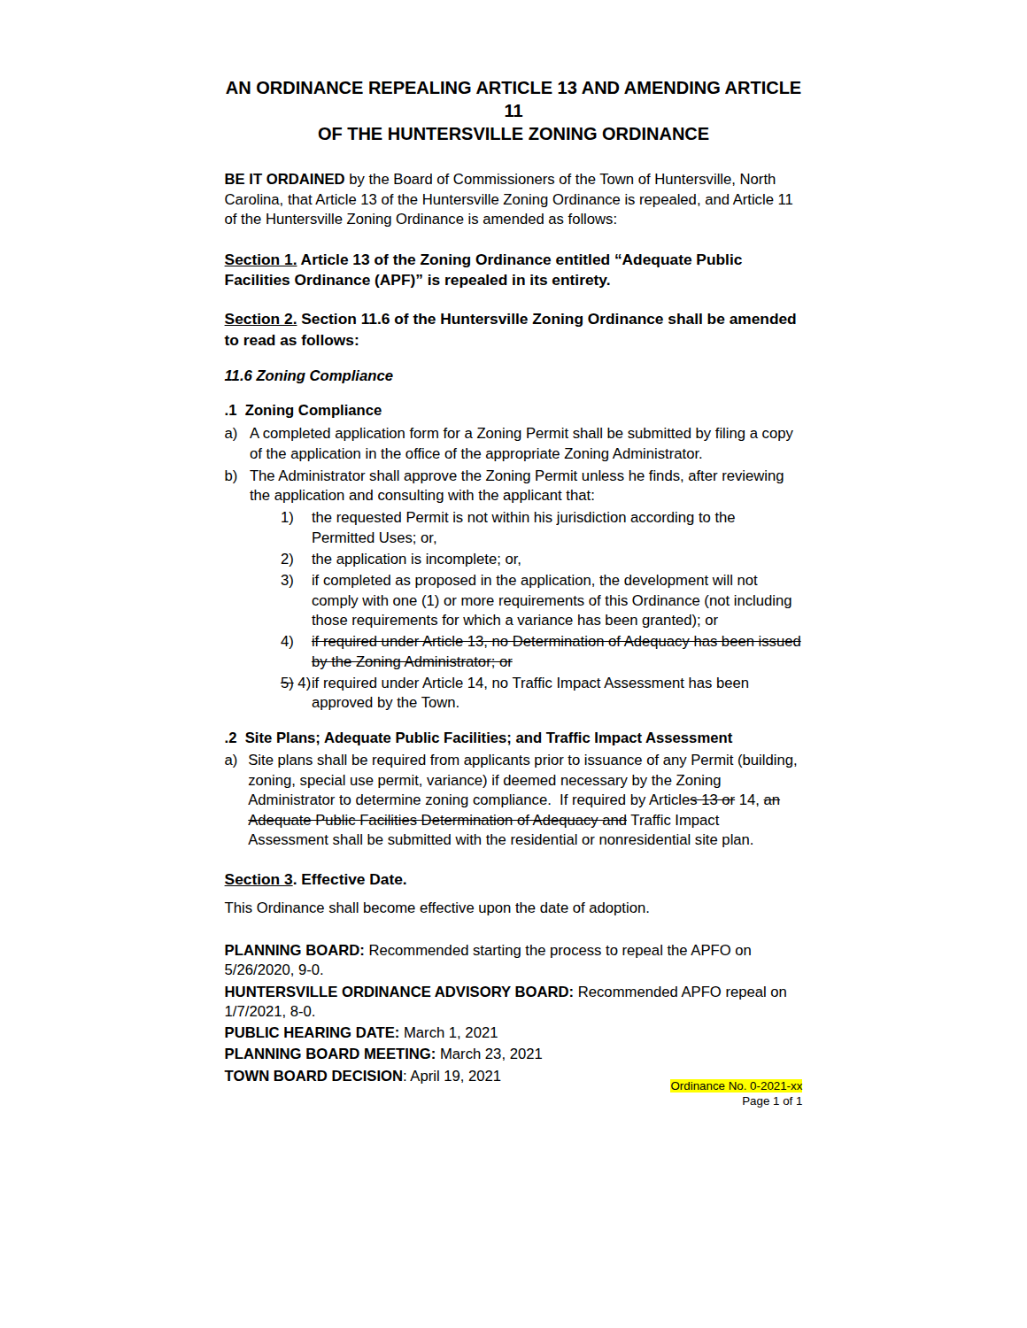AN ORDINANCE REPEALING ARTICLE 13 AND AMENDING ARTICLE 11
OF THE HUNTERSVILLE ZONING ORDINANCE
BE IT ORDAINED by the Board of Commissioners of the Town of Huntersville, North Carolina, that Article 13 of the Huntersville Zoning Ordinance is repealed, and Article 11 of the Huntersville Zoning Ordinance is amended as follows:
Section 1. Article 13 of the Zoning Ordinance entitled “Adequate Public Facilities Ordinance (APF)” is repealed in its entirety.
Section 2. Section 11.6 of the Huntersville Zoning Ordinance shall be amended to read as follows:
11.6 Zoning Compliance
.1 Zoning Compliance
a) A completed application form for a Zoning Permit shall be submitted by filing a copy of the application in the office of the appropriate Zoning Administrator.
b) The Administrator shall approve the Zoning Permit unless he finds, after reviewing the application and consulting with the applicant that:
1) the requested Permit is not within his jurisdiction according to the Permitted Uses; or,
2) the application is incomplete; or,
3) if completed as proposed in the application, the development will not comply with one (1) or more requirements of this Ordinance (not including those requirements for which a variance has been granted); or
4) if required under Article 13, no Determination of Adequacy has been issued by the Zoning Administrator; or
5) 4) if required under Article 14, no Traffic Impact Assessment has been approved by the Town.
.2 Site Plans; Adequate Public Facilities; and Traffic Impact Assessment
a) Site plans shall be required from applicants prior to issuance of any Permit (building, zoning, special use permit, variance) if deemed necessary by the Zoning Administrator to determine zoning compliance. If required by Articles 13 or 14, an Adequate Public Facilities Determination of Adequacy and Traffic Impact Assessment shall be submitted with the residential or nonresidential site plan.
Section 3. Effective Date.
This Ordinance shall become effective upon the date of adoption.
PLANNING BOARD: Recommended starting the process to repeal the APFO on 5/26/2020, 9-0.
HUNTERSVILLE ORDINANCE ADVISORY BOARD: Recommended APFO repeal on 1/7/2021, 8-0.
PUBLIC HEARING DATE: March 1, 2021
PLANNING BOARD MEETING: March 23, 2021
TOWN BOARD DECISION: April 19, 2021
Ordinance No. 0-2021-xx
Page 1 of 1